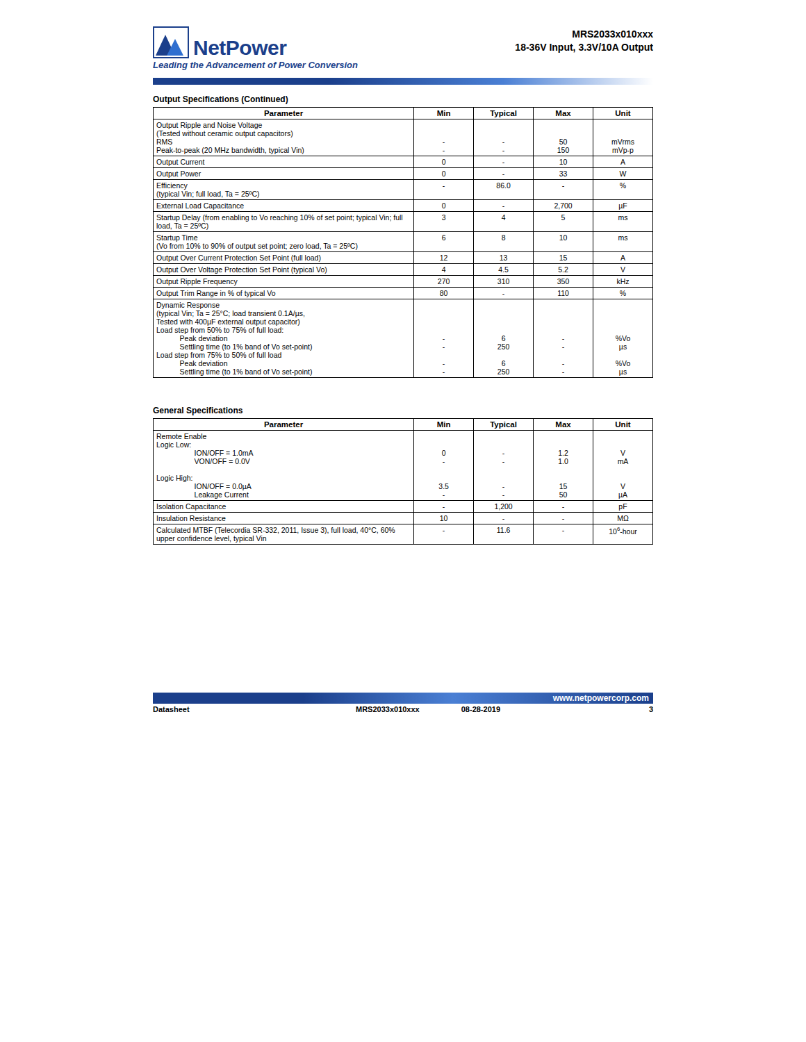NetPower
Leading the Advancement of Power Conversion
MRS2033x010xxx
18-36V Input, 3.3V/10A Output
Output Specifications (Continued)
| Parameter | Min | Typical | Max | Unit |
| --- | --- | --- | --- | --- |
| Output Ripple and Noise Voltage (Tested without ceramic output capacitors) RMS Peak-to-peak (20 MHz bandwidth, typical Vin) | - - | - - | 50 150 | mVrms mVp-p |
| Output Current | 0 | - | 10 | A |
| Output Power | 0 | - | 33 | W |
| Efficiency (typical Vin; full load, Ta = 25ºC) | - | 86.0 | - | % |
| External Load Capacitance | 0 | - | 2,700 | µF |
| Startup Delay (from enabling to Vo reaching 10% of set point; typical Vin; full load, Ta = 25ºC) | 3 | 4 | 5 | ms |
| Startup Time (Vo from 10% to 90% of output set point; zero load, Ta = 25ºC) | 6 | 8 | 10 | ms |
| Output Over Current Protection Set Point (full load) | 12 | 13 | 15 | A |
| Output Over Voltage Protection Set Point (typical Vo) | 4 | 4.5 | 5.2 | V |
| Output Ripple Frequency | 270 | 310 | 350 | kHz |
| Output Trim Range in % of typical Vo | 80 | - | 110 | % |
| Dynamic Response (typical Vin; Ta = 25°C; load transient 0.1A/µs, Tested with 400µF external output capacitor) Load step from 50% to 75% of full load: Peak deviation Settling time (to 1% band of Vo set-point) Load step from 75% to 50% of full load Peak deviation Settling time (to 1% band of Vo set-point) | - - - - | 6 250 6 250 | - - - - | %Vo µs %Vo µs |
General Specifications
| Parameter | Min | Typical | Max | Unit |
| --- | --- | --- | --- | --- |
| Remote Enable Logic Low: ION/OFF = 1.0mA VON/OFF = 0.0V Logic High: ION/OFF = 0.0µA Leakage Current | 0 - 3.5 - | - - - - | 1.2 1.0 15 50 | V mA V µA |
| Isolation Capacitance | - | 1,200 | - | pF |
| Insulation Resistance | 10 | - | - | MΩ |
| Calculated MTBF (Telecordia SR-332, 2011, Issue 3), full load, 40°C, 60% upper confidence level, typical Vin | - | 11.6 | - | 10 6 -hour |
www.netpowercorp.com
Datasheet MRS2033x010xxx 08-28-2019 3